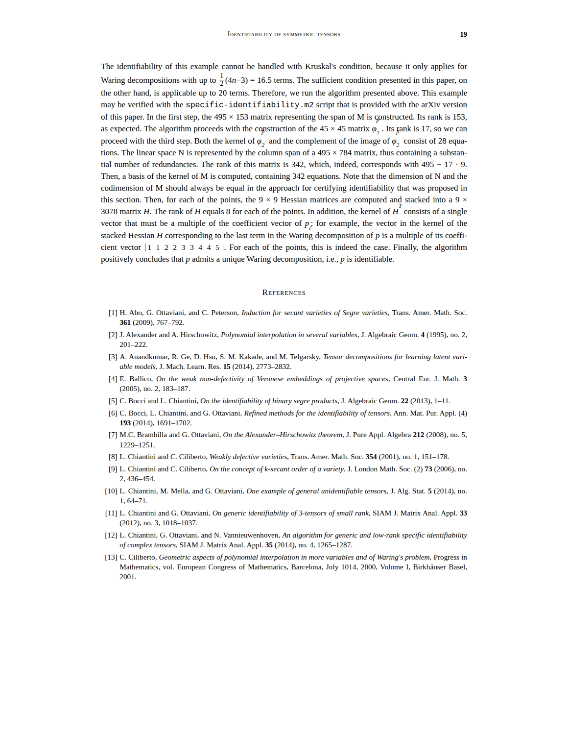Identifiability of symmetric tensors 19
The identifiability of this example cannot be handled with Kruskal's condition, because it only applies for Waring decompositions with up to 12(4n−3) = 16.5 terms. The sufficient condition presented in this paper, on the other hand, is applicable up to 20 terms. Therefore, we run the algorithm presented above. This example may be verified with the specific-identifiability.m2 script that is provided with the arXiv version of this paper. In the first step, the 495 × 153 matrix representing the span of M is constructed. Its rank is 153, as expected. The algorithm proceeds with the construction of the 45 × 45 matrix φp2. Its rank is 17, so we can proceed with the third step. Both the kernel of φp2 and the complement of the image of φp2 consist of 28 equations. The linear space N is represented by the column span of a 495 × 784 matrix, thus containing a substantial number of redundancies. The rank of this matrix is 342, which, indeed, corresponds with 495 − 17 · 9. Then, a basis of the kernel of M is computed, containing 342 equations. Note that the dimension of N and the codimension of M should always be equal in the approach for certifying identifiability that was proposed in this section. Then, for each of the points, the 9 × 9 Hessian matrices are computed and stacked into a 9 × 3078 matrix H. The rank of H equals 8 for each of the points. In addition, the kernel of HT consists of a single vector that must be a multiple of the coefficient vector of pi; for example, the vector in the kernel of the stacked Hessian H corresponding to the last term in the Waring decomposition of p is a multiple of its coefficient vector 1 1 2 2 3 3 4 4 5. For each of the points, this is indeed the case. Finally, the algorithm positively concludes that p admits a unique Waring decomposition, i.e., p is identifiable.
References
[1] H. Abo, G. Ottaviani, and C. Peterson, Induction for secant varieties of Segre varieties, Trans. Amer. Math. Soc. 361 (2009), 767–792.
[2] J. Alexander and A. Hirschowitz, Polynomial interpolation in several variables, J. Algebraic Geom. 4 (1995), no. 2, 201–222.
[3] A. Anandkumar, R. Ge, D. Hsu, S. M. Kakade, and M. Telgarsky, Tensor decompositions for learning latent variable models, J. Mach. Learn. Res. 15 (2014), 2773–2832.
[4] E. Ballico, On the weak non-defectivity of Veronese embeddings of projective spaces, Central Eur. J. Math. 3 (2005), no. 2, 183–187.
[5] C. Bocci and L. Chiantini, On the identifiability of binary segre products, J. Algebraic Geom. 22 (2013), 1–11.
[6] C. Bocci, L. Chiantini, and G. Ottaviani, Refined methods for the identifiability of tensors, Ann. Mat. Pur. Appl. (4) 193 (2014), 1691–1702.
[7] M.C. Brambilla and G. Ottaviani, On the Alexander–Hirschowitz theorem, J. Pure Appl. Algebra 212 (2008), no. 5, 1229–1251.
[8] L. Chiantini and C. Ciliberto, Weakly defective varieties, Trans. Amer. Math. Soc. 354 (2001), no. 1, 151–178.
[9] L. Chiantini and C. Ciliberto, On the concept of k-secant order of a variety, J. London Math. Soc. (2) 73 (2006), no. 2, 436–454.
[10] L. Chiantini, M. Mella, and G. Ottaviani, One example of general unidentifiable tensors, J. Alg. Stat. 5 (2014), no. 1, 64–71.
[11] L. Chiantini and G. Ottaviani, On generic identifiability of 3-tensors of small rank, SIAM J. Matrix Anal. Appl. 33 (2012), no. 3, 1018–1037.
[12] L. Chiantini, G. Ottaviani, and N. Vannieuwenhoven, An algorithm for generic and low-rank specific identifiability of complex tensors, SIAM J. Matrix Anal. Appl. 35 (2014), no. 4, 1265–1287.
[13] C. Ciliberto, Geometric aspects of polynomial interpolation in more variables and of Waring's problem, Progress in Mathematics, vol. European Congress of Mathematics, Barcelona, July 1014, 2000, Volume I, Birkhäuser Basel, 2001.